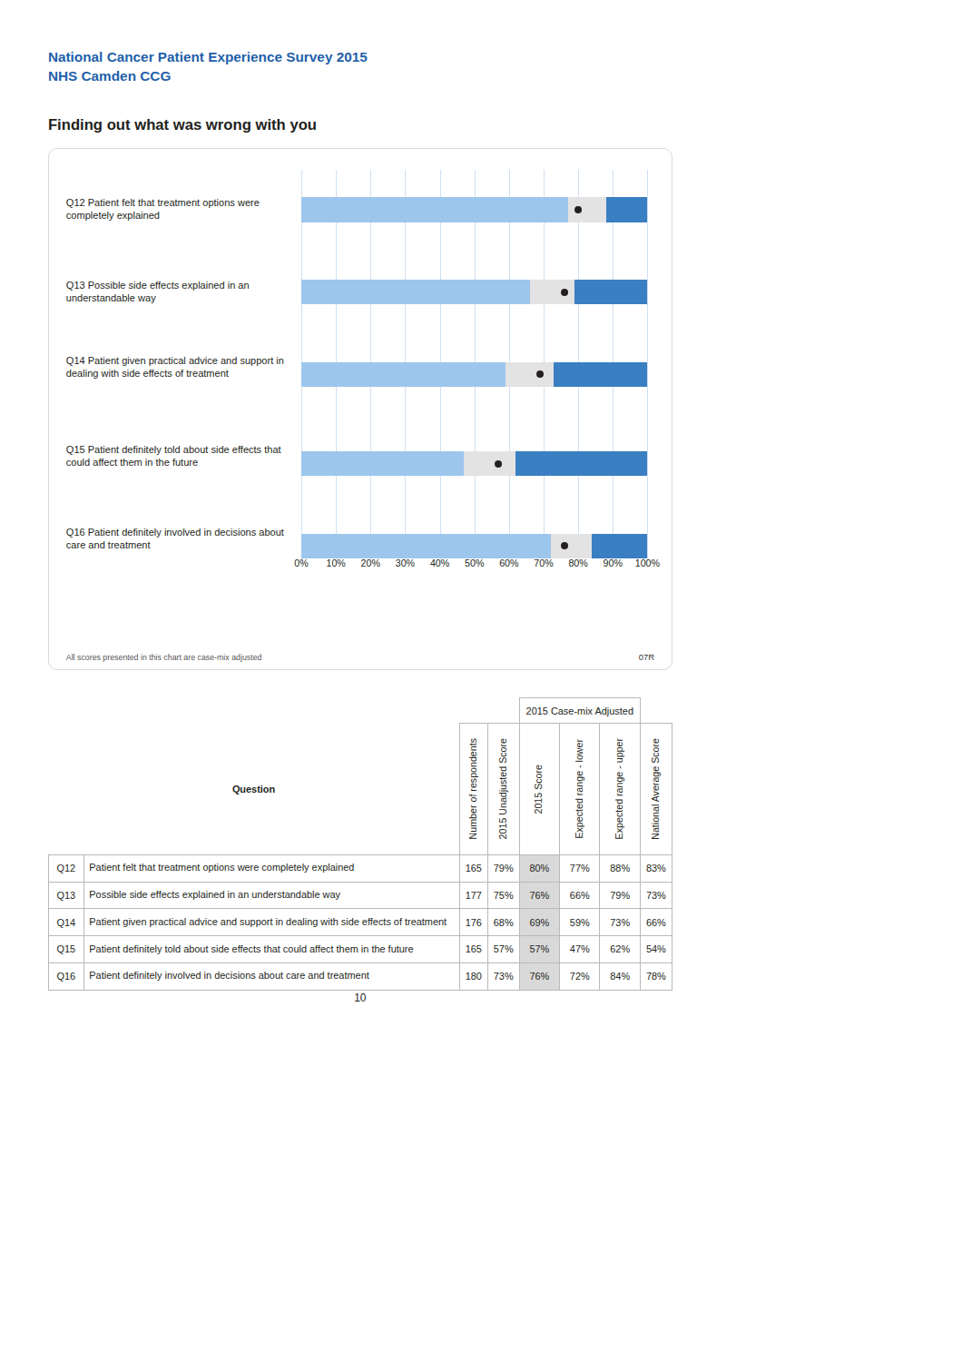National Cancer Patient Experience Survey 2015
NHS Camden CCG
Finding out what was wrong with you
Q12 Patient felt that treatment options were completely explained
Q13 Possible side effects explained in an understandable way
Q14 Patient given practical advice and support in dealing with side effects of treatment
Q15 Patient definitely told about side effects that could affect them in the future
Q16 Patient definitely involved in decisions about care and treatment
0%
10%
20%
30%
40%
50%
60%
70%
80%
90%
100%
All scores presented in this chart are case-mix adjusted
07R
| | | | 2015 Case-mix Adjusted | |
| --- | --- | --- | --- | --- |
| Question | Number of respondents | 2015 Unadjusted Score | 2015 Score | Expected range - lower | Expected range - upper | National Average Score |
| Q12 | Patient felt that treatment options were completely explained | 165 | 79% | 80% | 77% | 88% | 83% |
| Q13 | Possible side effects explained in an understandable way | 177 | 75% | 76% | 66% | 79% | 73% |
| Q14 | Patient given practical advice and support in dealing with side effects of treatment | 176 | 68% | 69% | 59% | 73% | 66% |
| Q15 | Patient definitely told about side effects that could affect them in the future | 165 | 57% | 57% | 47% | 62% | 54% |
| Q16 | Patient definitely involved in decisions about care and treatment | 180 | 73% | 76% | 72% | 84% | 78% |
10